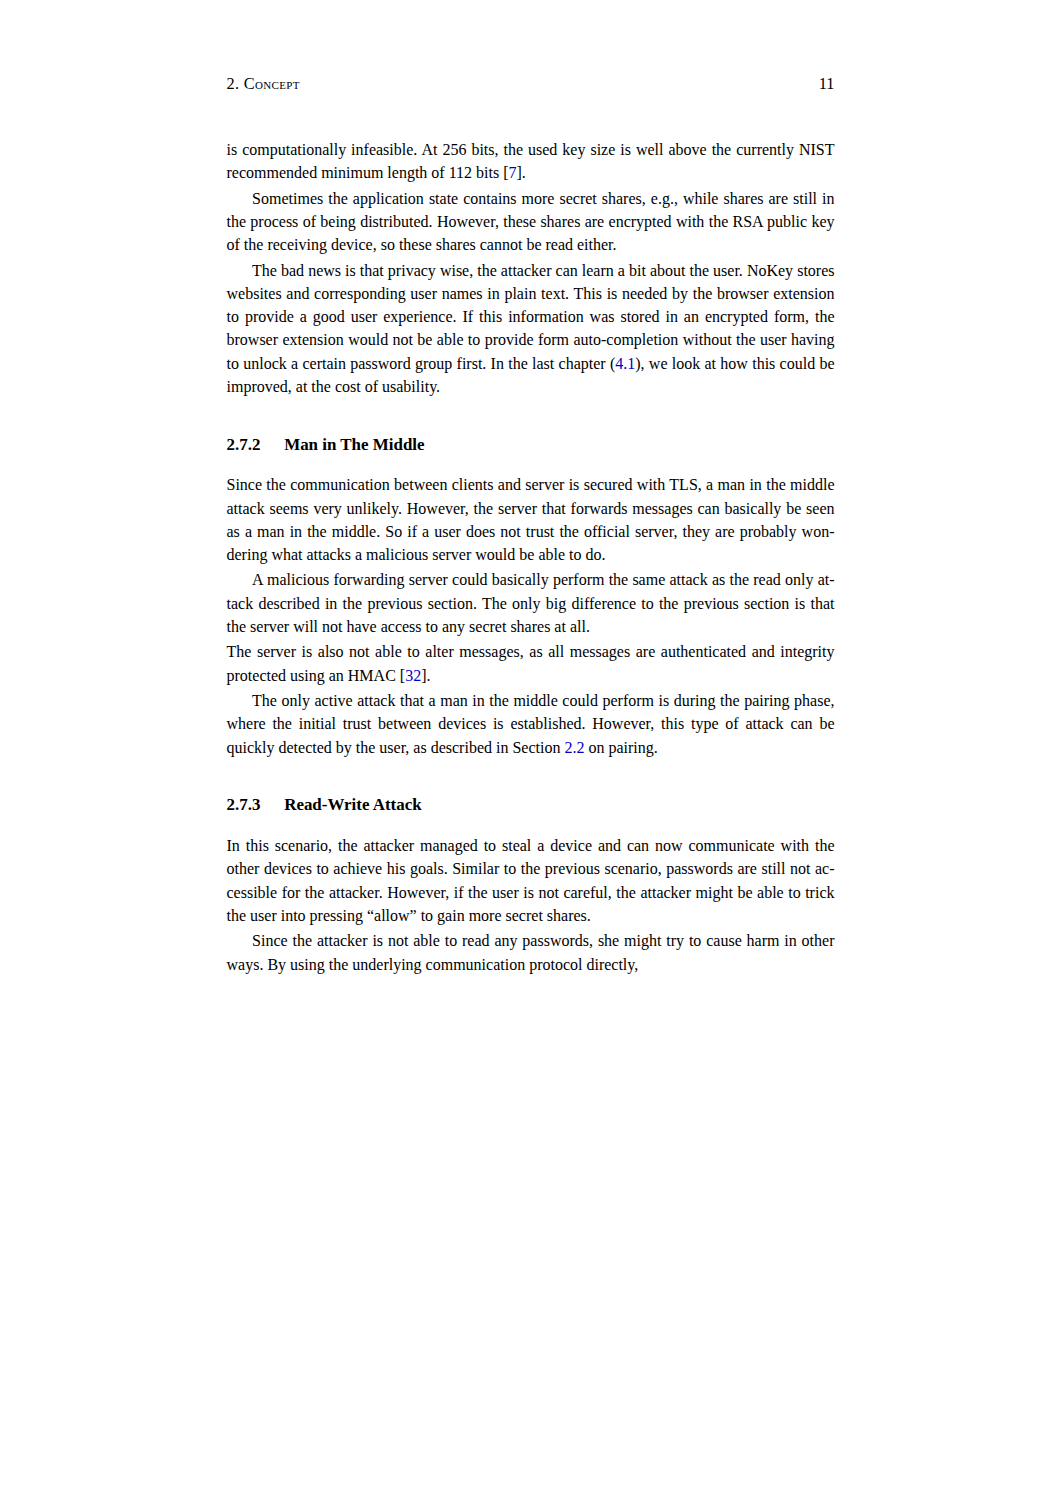2. Concept 11
is computationally infeasible. At 256 bits, the used key size is well above the currently NIST recommended minimum length of 112 bits [7].
Sometimes the application state contains more secret shares, e.g., while shares are still in the process of being distributed. However, these shares are encrypted with the RSA public key of the receiving device, so these shares cannot be read either.
The bad news is that privacy wise, the attacker can learn a bit about the user. NoKey stores websites and corresponding user names in plain text. This is needed by the browser extension to provide a good user experience. If this information was stored in an encrypted form, the browser extension would not be able to provide form auto-completion without the user having to unlock a certain password group first. In the last chapter (4.1), we look at how this could be improved, at the cost of usability.
2.7.2 Man in The Middle
Since the communication between clients and server is secured with TLS, a man in the middle attack seems very unlikely. However, the server that forwards messages can basically be seen as a man in the middle. So if a user does not trust the official server, they are probably wondering what attacks a malicious server would be able to do.
A malicious forwarding server could basically perform the same attack as the read only attack described in the previous section. The only big difference to the previous section is that the server will not have access to any secret shares at all.
The server is also not able to alter messages, as all messages are authenticated and integrity protected using an HMAC [32].
The only active attack that a man in the middle could perform is during the pairing phase, where the initial trust between devices is established. However, this type of attack can be quickly detected by the user, as described in Section 2.2 on pairing.
2.7.3 Read-Write Attack
In this scenario, the attacker managed to steal a device and can now communicate with the other devices to achieve his goals. Similar to the previous scenario, passwords are still not accessible for the attacker. However, if the user is not careful, the attacker might be able to trick the user into pressing “allow” to gain more secret shares.
Since the attacker is not able to read any passwords, she might try to cause harm in other ways. By using the underlying communication protocol directly,